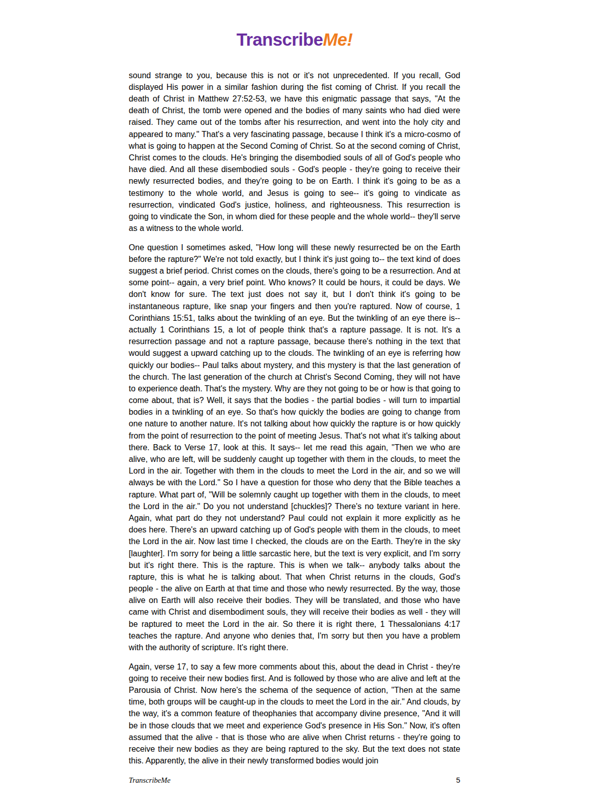Transcribe Me!
sound strange to you, because this is not or it's not unprecedented. If you recall, God displayed His power in a similar fashion during the fist coming of Christ. If you recall the death of Christ in Matthew 27:52-53, we have this enigmatic passage that says, "At the death of Christ, the tomb were opened and the bodies of many saints who had died were raised. They came out of the tombs after his resurrection, and went into the holy city and appeared to many." That's a very fascinating passage, because I think it's a micro-cosmo of what is going to happen at the Second Coming of Christ. So at the second coming of Christ, Christ comes to the clouds. He's bringing the disembodied souls of all of God's people who have died. And all these disembodied souls - God's people - they're going to receive their newly resurrected bodies, and they're going to be on Earth. I think it's going to be as a testimony to the whole world, and Jesus is going to see-- it's going to vindicate as resurrection, vindicated God's justice, holiness, and righteousness. This resurrection is going to vindicate the Son, in whom died for these people and the whole world-- they'll serve as a witness to the whole world.
One question I sometimes asked, "How long will these newly resurrected be on the Earth before the rapture?" We're not told exactly, but I think it's just going to-- the text kind of does suggest a brief period. Christ comes on the clouds, there's going to be a resurrection. And at some point-- again, a very brief point. Who knows? It could be hours, it could be days. We don't know for sure. The text just does not say it, but I don't think it's going to be instantaneous rapture, like snap your fingers and then you're raptured. Now of course, 1 Corinthians 15:51, talks about the twinkling of an eye. But the twinkling of an eye there is-- actually 1 Corinthians 15, a lot of people think that's a rapture passage. It is not. It's a resurrection passage and not a rapture passage, because there's nothing in the text that would suggest a upward catching up to the clouds. The twinkling of an eye is referring how quickly our bodies-- Paul talks about mystery, and this mystery is that the last generation of the church. The last generation of the church at Christ's Second Coming, they will not have to experience death. That's the mystery. Why are they not going to be or how is that going to come about, that is? Well, it says that the bodies - the partial bodies - will turn to impartial bodies in a twinkling of an eye. So that's how quickly the bodies are going to change from one nature to another nature. It's not talking about how quickly the rapture is or how quickly from the point of resurrection to the point of meeting Jesus. That's not what it's talking about there. Back to Verse 17, look at this. It says-- let me read this again, "Then we who are alive, who are left, will be suddenly caught up together with them in the clouds, to meet the Lord in the air. Together with them in the clouds to meet the Lord in the air, and so we will always be with the Lord." So I have a question for those who deny that the Bible teaches a rapture. What part of, "Will be solemnly caught up together with them in the clouds, to meet the Lord in the air." Do you not understand [chuckles]? There's no texture variant in here. Again, what part do they not understand? Paul could not explain it more explicitly as he does here. There's an upward catching up of God's people with them in the clouds, to meet the Lord in the air. Now last time I checked, the clouds are on the Earth. They're in the sky [laughter]. I'm sorry for being a little sarcastic here, but the text is very explicit, and I'm sorry but it's right there. This is the rapture. This is when we talk-- anybody talks about the rapture, this is what he is talking about. That when Christ returns in the clouds, God's people - the alive on Earth at that time and those who newly resurrected. By the way, those alive on Earth will also receive their bodies. They will be translated, and those who have came with Christ and disembodiment souls, they will receive their bodies as well - they will be raptured to meet the Lord in the air. So there it is right there, 1 Thessalonians 4:17 teaches the rapture. And anyone who denies that, I'm sorry but then you have a problem with the authority of scripture. It's right there.
Again, verse 17, to say a few more comments about this, about the dead in Christ - they're going to receive their new bodies first. And is followed by those who are alive and left at the Parousia of Christ. Now here's the schema of the sequence of action, "Then at the same time, both groups will be caught-up in the clouds to meet the Lord in the air." And clouds, by the way, it's a common feature of theophanies that accompany divine presence, "And it will be in those clouds that we meet and experience God's presence in His Son." Now, it's often assumed that the alive - that is those who are alive when Christ returns - they're going to receive their new bodies as they are being raptured to the sky. But the text does not state this. Apparently, the alive in their newly transformed bodies would join
TranscribeMe 5